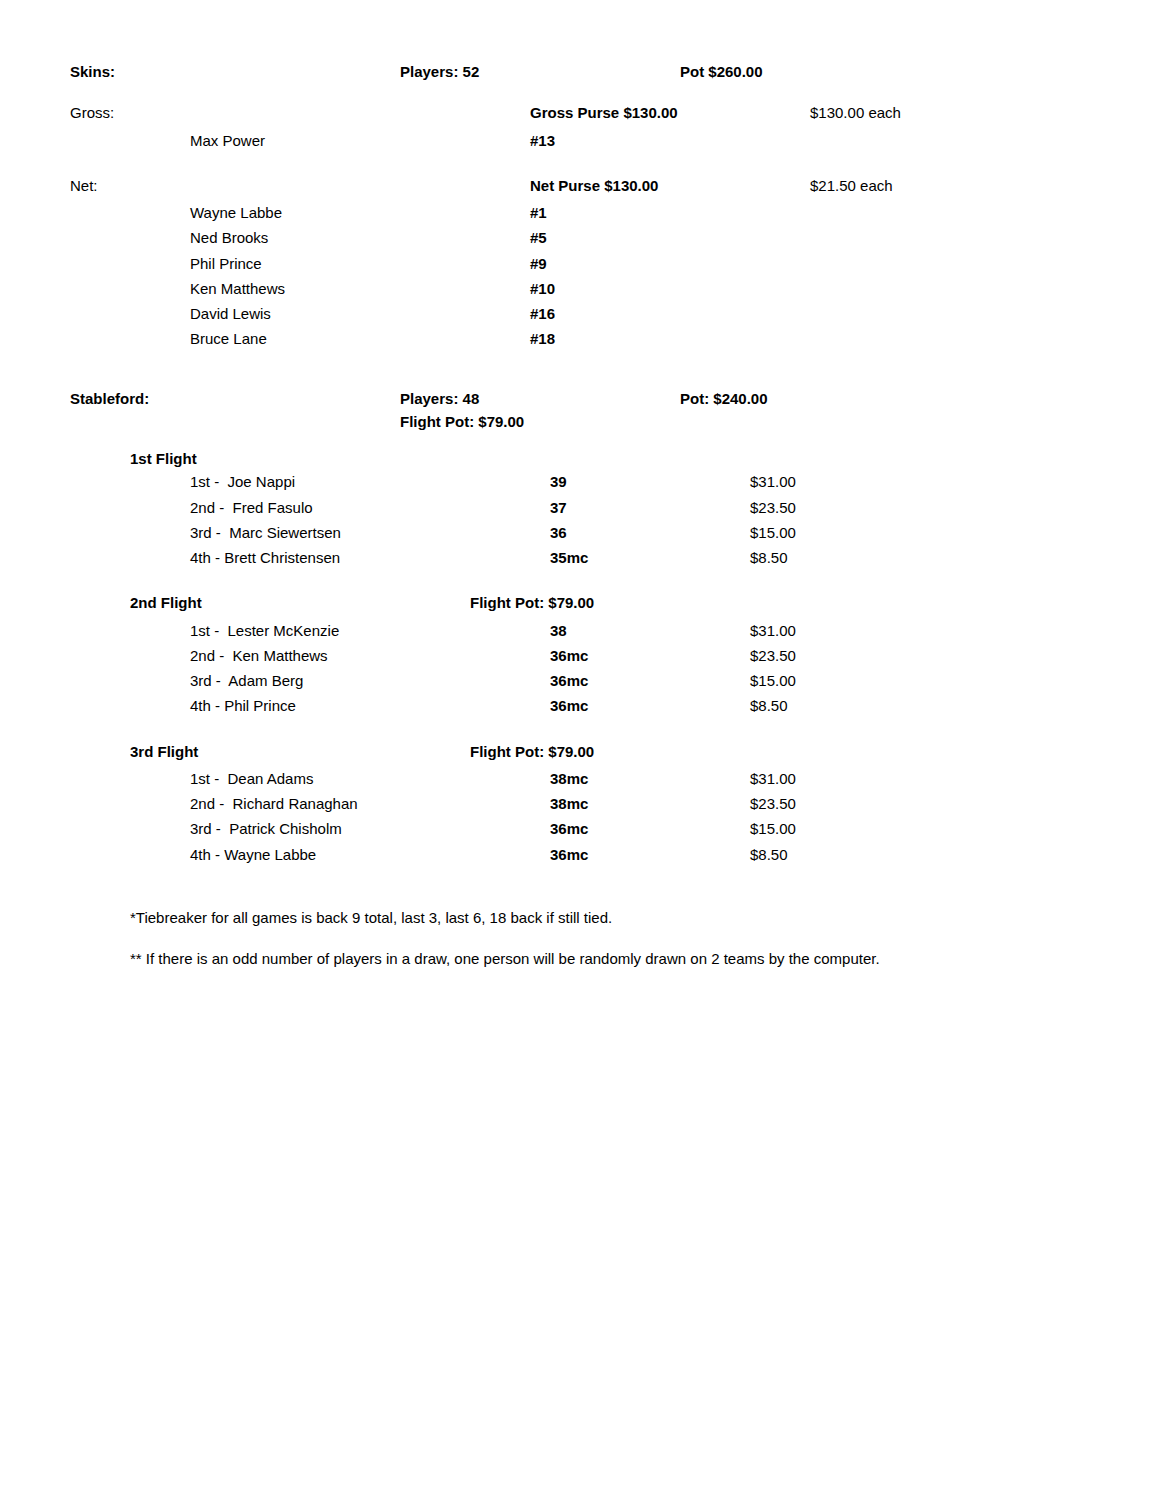Skins:
Players: 52
Pot $260.00
Gross:
Gross Purse $130.00
$130.00 each
Max Power
#13
Net:
Net Purse $130.00
$21.50 each
Wayne Labbe
#1
Ned Brooks
#5
Phil Prince
#9
Ken Matthews
#10
David Lewis
#16
Bruce Lane
#18
Stableford:
Players: 48
Pot: $240.00
Flight Pot: $79.00
1st Flight
1st - Joe Nappi
39
$31.00
2nd - Fred Fasulo
37
$23.50
3rd - Marc Siewertsen
36
$15.00
4th - Brett Christensen
35mc
$8.50
2nd Flight
Flight Pot: $79.00
1st - Lester McKenzie
38
$31.00
2nd - Ken Matthews
36mc
$23.50
3rd - Adam Berg
36mc
$15.00
4th - Phil Prince
36mc
$8.50
3rd Flight
Flight Pot: $79.00
1st - Dean Adams
38mc
$31.00
2nd - Richard Ranaghan
38mc
$23.50
3rd - Patrick Chisholm
36mc
$15.00
4th - Wayne Labbe
36mc
$8.50
*Tiebreaker for all games is back 9 total, last 3, last 6, 18 back if still tied.
** If there is an odd number of players in a draw, one person will be randomly drawn on 2 teams by the computer.